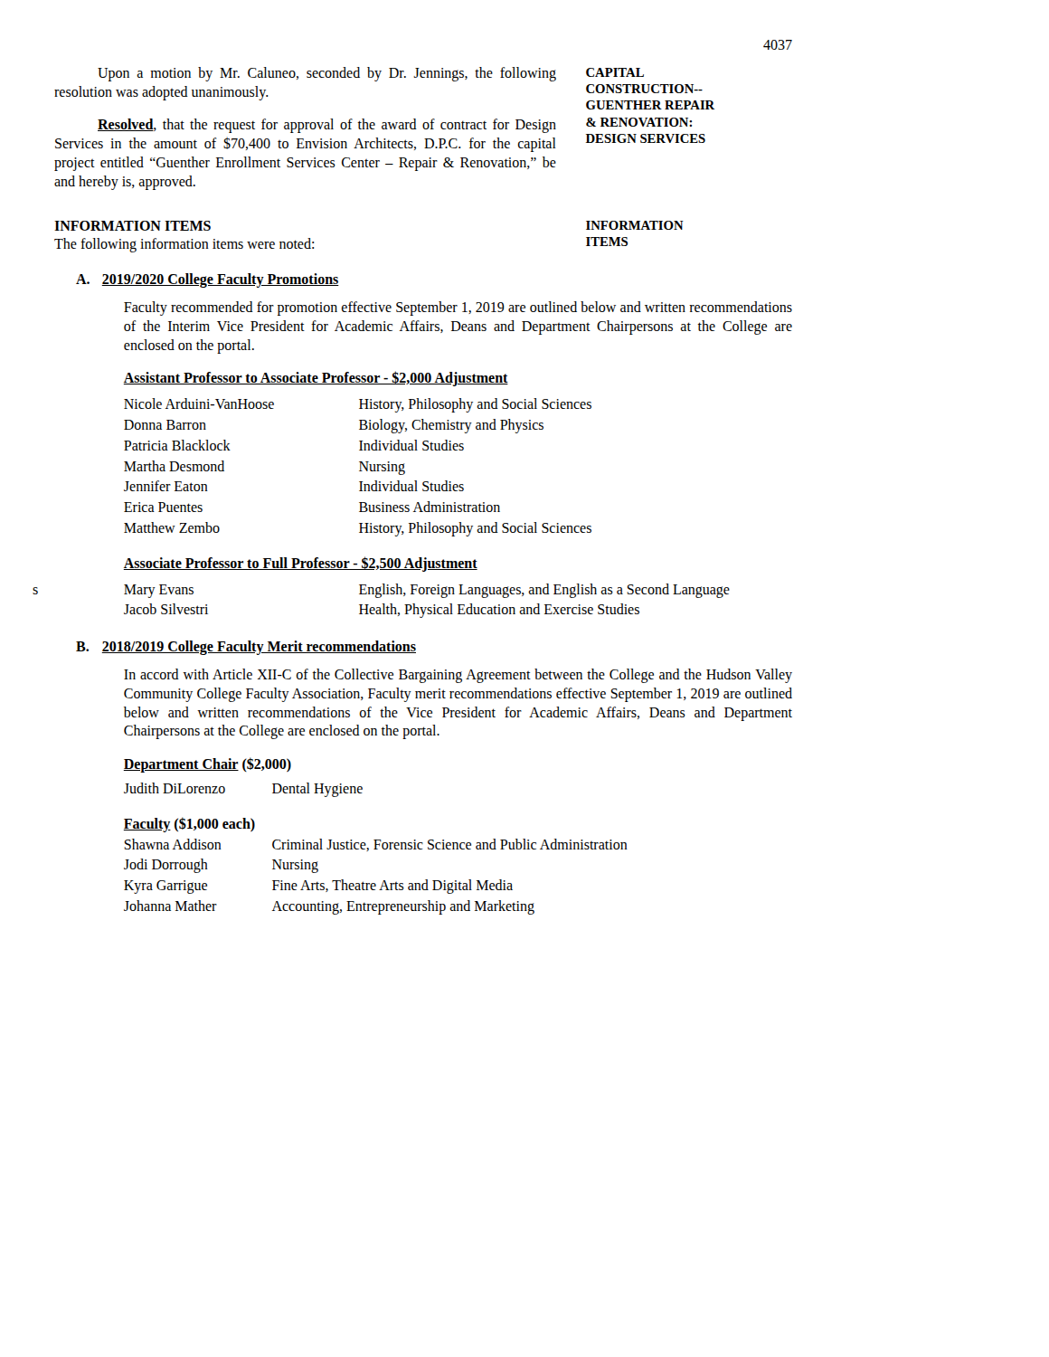4037
CAPITAL
CONSTRUCTION--
GUENTHER REPAIR
& RENOVATION:
DESIGN SERVICES
Upon a motion by Mr. Caluneo, seconded by Dr. Jennings, the following resolution was adopted unanimously.
Resolved, that the request for approval of the award of contract for Design Services in the amount of $70,400 to Envision Architects, D.P.C. for the capital project entitled “Guenther Enrollment Services Center – Repair & Renovation,” be and hereby is, approved.
INFORMATION
ITEMS
INFORMATION ITEMS
The following information items were noted:
A. 2019/2020 College Faculty Promotions
Faculty recommended for promotion effective September 1, 2019 are outlined below and written recommendations of the Interim Vice President for Academic Affairs, Deans and Department Chairpersons at the College are enclosed on the portal.
Assistant Professor to Associate Professor - $2,000 Adjustment
| Nicole Arduini-VanHoose | History, Philosophy and Social Sciences |
| Donna Barron | Biology, Chemistry and Physics |
| Patricia Blacklock | Individual Studies |
| Martha Desmond | Nursing |
| Jennifer Eaton | Individual Studies |
| Erica Puentes | Business Administration |
| Matthew Zembo | History, Philosophy and Social Sciences |
Associate Professor to Full Professor - $2,500 Adjustment
s
| Mary Evans | English, Foreign Languages, and English as a Second Language |
| Jacob Silvestri | Health, Physical Education and Exercise Studies |
B. 2018/2019 College Faculty Merit recommendations
In accord with Article XII-C of the Collective Bargaining Agreement between the College and the Hudson Valley Community College Faculty Association, Faculty merit recommendations effective September 1, 2019 are outlined below and written recommendations of the Vice President for Academic Affairs, Deans and Department Chairpersons at the College are enclosed on the portal.
Department Chair ($2,000)
| Judith DiLorenzo | Dental Hygiene |
Faculty ($1,000 each)
| Shawna Addison | Criminal Justice, Forensic Science and Public Administration |
| Jodi Dorrough | Nursing |
| Kyra Garrigue | Fine Arts, Theatre Arts and Digital Media |
| Johanna Mather | Accounting, Entrepreneurship and Marketing |